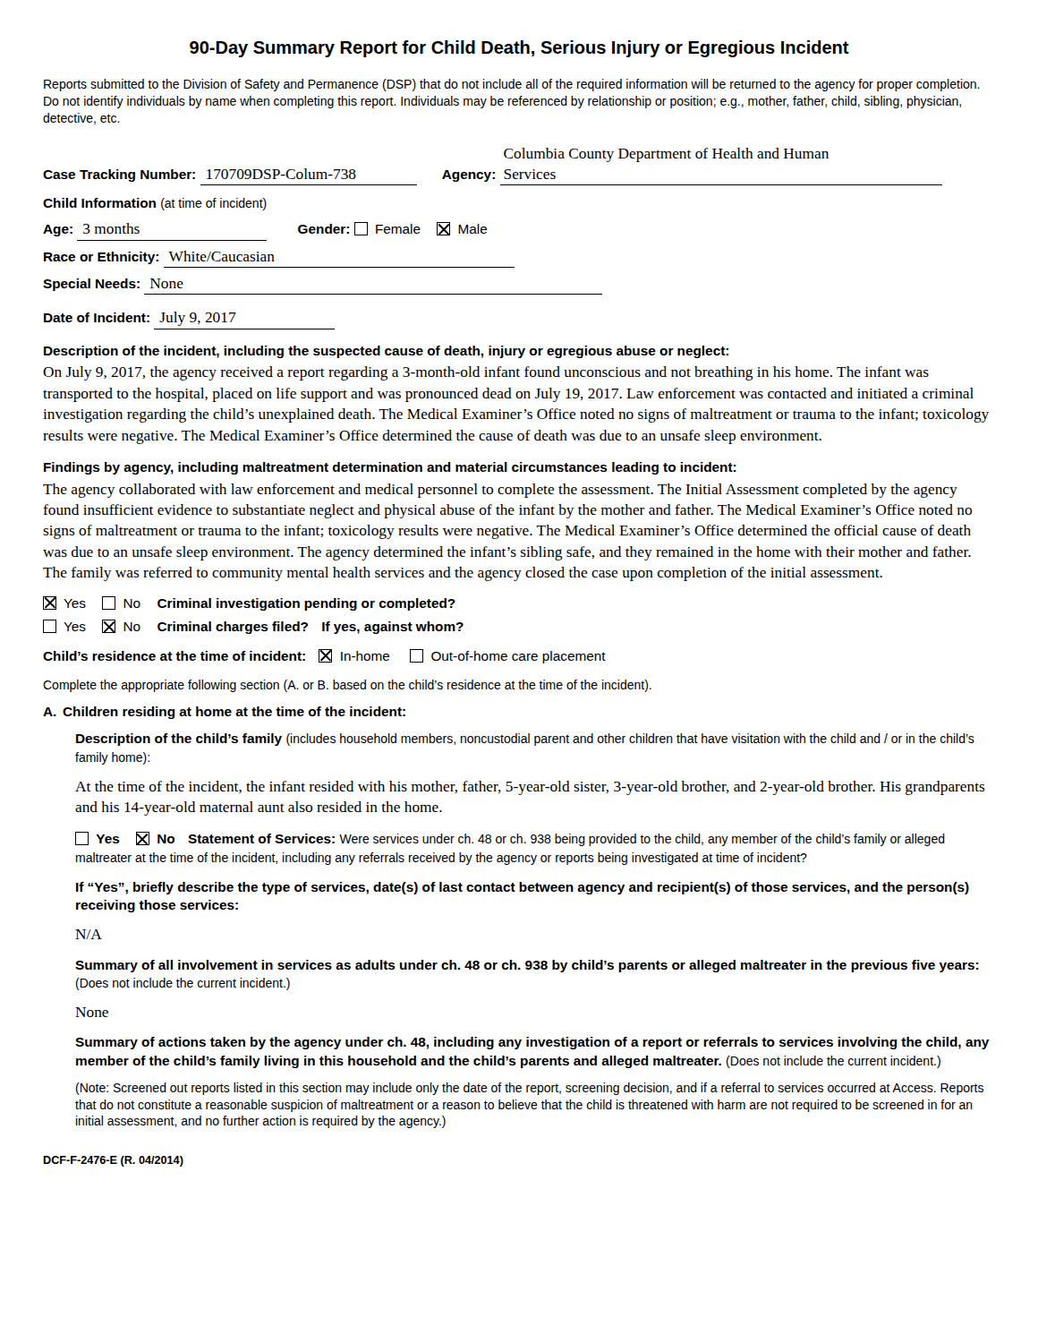90-Day Summary Report for Child Death, Serious Injury or Egregious Incident
Reports submitted to the Division of Safety and Permanence (DSP) that do not include all of the required information will be returned to the agency for proper completion. Do not identify individuals by name when completing this report. Individuals may be referenced by relationship or position; e.g., mother, father, child, sibling, physician, detective, etc.
Case Tracking Number: 170709DSP-Colum-738 Agency: Columbia County Department of Health and Human
Services
Child Information (at time of incident)
Age: 3 months Gender: Female Male
Race or Ethnicity: White/Caucasian
Special Needs: None
Date of Incident: July 9, 2017
Description of the incident, including the suspected cause of death, injury or egregious abuse or neglect:
On July 9, 2017, the agency received a report regarding a 3-month-old infant found unconscious and not breathing in his home. The infant was transported to the hospital, placed on life support and was pronounced dead on July 19, 2017. Law enforcement was contacted and initiated a criminal investigation regarding the child’s unexplained death. The Medical Examiner’s Office noted no signs of maltreatment or trauma to the infant; toxicology results were negative. The Medical Examiner’s Office determined the cause of death was due to an unsafe sleep environment.
Findings by agency, including maltreatment determination and material circumstances leading to incident:
The agency collaborated with law enforcement and medical personnel to complete the assessment. The Initial Assessment completed by the agency found insufficient evidence to substantiate neglect and physical abuse of the infant by the mother and father. The Medical Examiner’s Office noted no signs of maltreatment or trauma to the infant; toxicology results were negative. The Medical Examiner’s Office determined the official cause of death was due to an unsafe sleep environment. The agency determined the infant’s sibling safe, and they remained in the home with their mother and father. The family was referred to community mental health services and the agency closed the case upon completion of the initial assessment.
Yes No Criminal investigation pending or completed?
Yes No Criminal charges filed? If yes, against whom?
Child’s residence at the time of incident: In-home Out-of-home care placement
Complete the appropriate following section (A. or B. based on the child’s residence at the time of the incident).
A. Children residing at home at the time of the incident:
Description of the child’s family (includes household members, noncustodial parent and other children that have visitation with the child and / or in the child’s family home):
At the time of the incident, the infant resided with his mother, father, 5-year-old sister, 3-year-old brother, and 2-year-old brother. His grandparents and his 14-year-old maternal aunt also resided in the home.
Yes No Statement of Services: Were services under ch. 48 or ch. 938 being provided to the child, any member of the child’s family or alleged maltreater at the time of the incident, including any referrals received by the agency or reports being investigated at time of incident?
If “Yes”, briefly describe the type of services, date(s) of last contact between agency and recipient(s) of those services, and the person(s) receiving those services:
N/A
Summary of all involvement in services as adults under ch. 48 or ch. 938 by child’s parents or alleged maltreater in the previous five years: (Does not include the current incident.)
None
Summary of actions taken by the agency under ch. 48, including any investigation of a report or referrals to services involving the child, any member of the child’s family living in this household and the child’s parents and alleged maltreater. (Does not include the current incident.)
(Note: Screened out reports listed in this section may include only the date of the report, screening decision, and if a referral to services occurred at Access. Reports that do not constitute a reasonable suspicion of maltreatment or a reason to believe that the child is threatened with harm are not required to be screened in for an initial assessment, and no further action is required by the agency.)
DCF-F-2476-E (R. 04/2014)